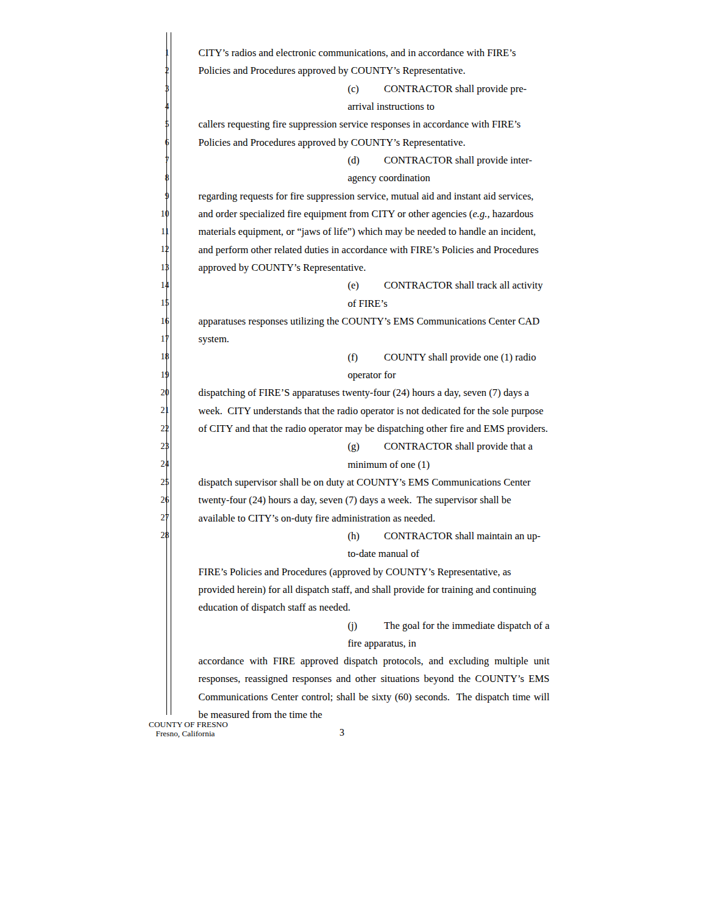1
2
3
4
5
6
7
8
9
10
11
12
13
14
15
16
17
18
19
20
21
22
23
24
25
26
27
28
CITY’s radios and electronic communications, and in accordance with FIRE’s Policies and Procedures approved by COUNTY’s Representative.
(c) CONTRACTOR shall provide pre-arrival instructions tocallers requesting fire suppression service responses in accordance with FIRE’s Policies and Procedures approved by COUNTY’s Representative.
(d) CONTRACTOR shall provide inter-agency coordinationregarding requests for fire suppression service, mutual aid and instant aid services, and order specialized fire equipment from CITY or other agencies (e.g., hazardous materials equipment, or “jaws of life”) which may be needed to handle an incident, and perform other related duties in accordance with FIRE’s Policies and Procedures approved by COUNTY’s Representative.
(e) CONTRACTOR shall track all activity of FIRE’sapparatuses responses utilizing the COUNTY’s EMS Communications Center CAD system.
(f) COUNTY shall provide one (1) radio operator fordispatching of FIRE’S apparatuses twenty-four (24) hours a day, seven (7) days a week. CITY understands that the radio operator is not dedicated for the sole purpose of CITY and that the radio operator may be dispatching other fire and EMS providers.
(g) CONTRACTOR shall provide that a minimum of one (1) dispatch supervisor shall be on duty at COUNTY’s EMS Communications Center twenty-four (24) hours a day, seven (7) days a week. The supervisor shall be available to CITY’s on-duty fire administration as needed.
(h) CONTRACTOR shall maintain an up-to-date manual of FIRE’s Policies and Procedures (approved by COUNTY’s Representative, as provided herein) for all dispatch staff, and shall provide for training and continuing education of dispatch staff as needed.
(j) The goal for the immediate dispatch of a fire apparatus, inaccordance with FIRE approved dispatch protocols, and excluding multiple unit responses, reassigned responses and other situations beyond the COUNTY’s EMS Communications Center control; shall be sixty (60) seconds. The dispatch time will be measured from the time the
COUNTY OF FRESNO
Fresno, California
3